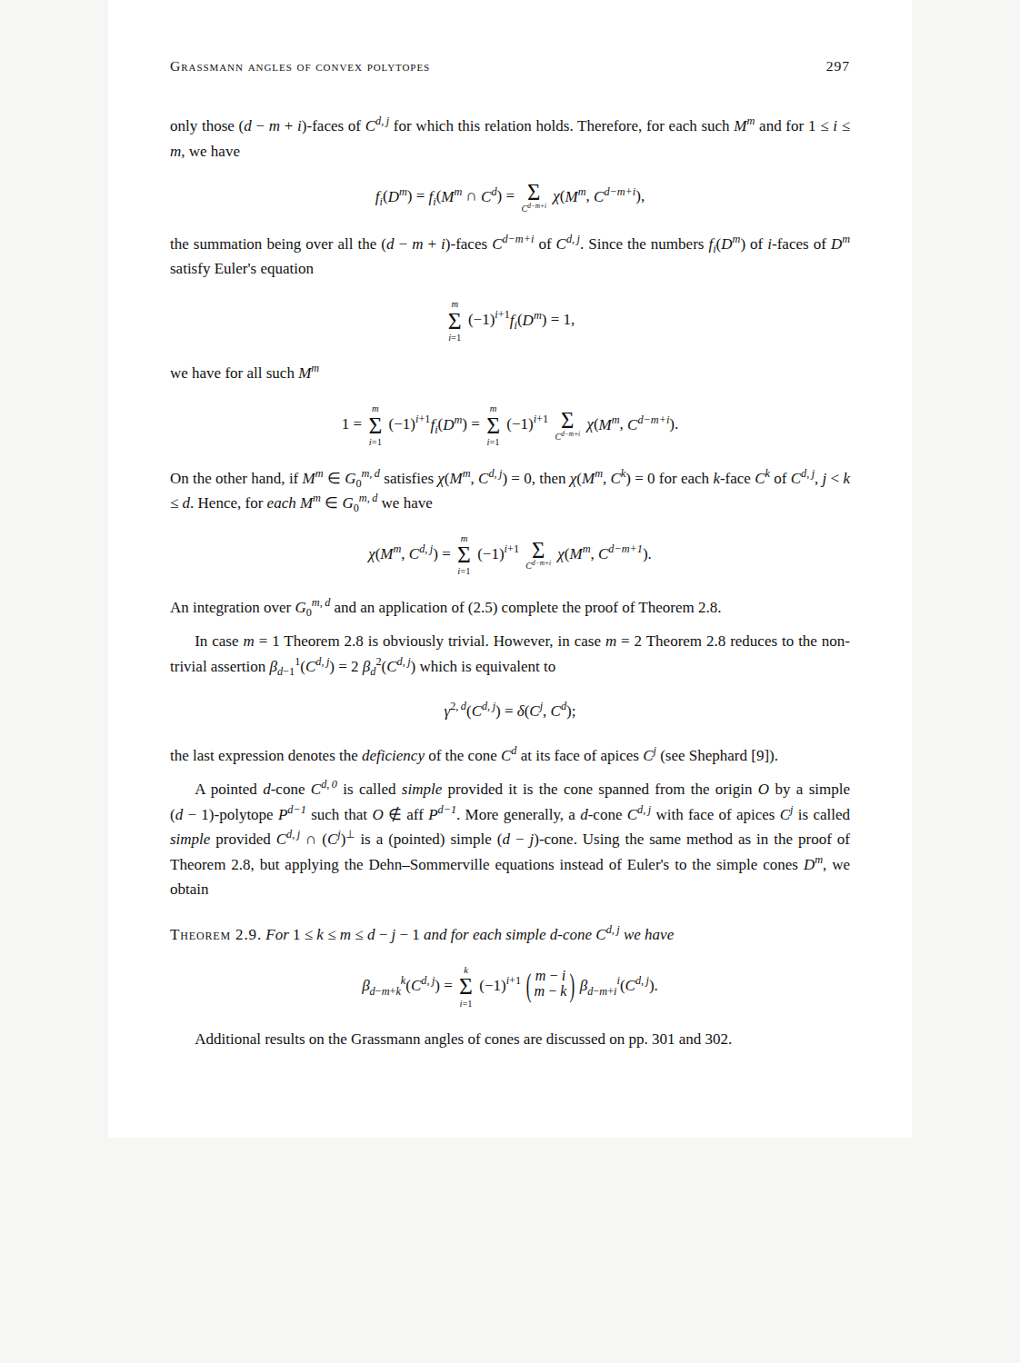Grassmann angles of convex polytopes 297
only those (d − m + i)-faces of Cd, j for which this relation holds. Therefore, for each such Mm and for 1 ≤ i ≤ m, we have
fi(Dm) = fi(Mm ∩ Cd) = ΣCd−m+i χ(Mm, Cd−m+i),
the summation being over all the (d − m + i)-faces Cd−m+i of Cd, j. Since the numbers fi(Dm) of i-faces of Dm satisfy Euler's equation
mΣi=1 (−1)i+1fi(Dm) = 1,
we have for all such Mm
1 = mΣi=1 (−1)i+1fi(Dm) = mΣi=1 (−1)i+1 ΣCd−m+i χ(Mm, Cd−m+i).
On the other hand, if Mm ∈ G0m, d satisfies χ(Mm, Cd, j) = 0, then χ(Mm, Ck) = 0 for each k-face Ck of Cd, j, j < k ≤ d. Hence, for each Mm ∈ G0m, d we have
χ(Mm, Cd, j) = mΣi=1 (−1)i+1 ΣCd−m+i χ(Mm, Cd−m+1).
An integration over G0m, d and an application of (2.5) complete the proof of Theorem 2.8.
In case m = 1 Theorem 2.8 is obviously trivial. However, in case m = 2 Theorem 2.8 reduces to the non-trivial assertion βd−11(Cd, j) = 2 βd2(Cd, j) which is equivalent to
γ2, d(Cd, j) = δ(Cj, Cd);
the last expression denotes the deficiency of the cone Cd at its face of apices Cj (see Shephard [9]).
A pointed d-cone Cd, 0 is called simple provided it is the cone spanned from the origin O by a simple (d − 1)-polytope Pd−1 such that O ∉ aff Pd−1. More generally, a d-cone Cd, j with face of apices Cj is called simple provided Cd, j ∩ (Cj)⊥ is a (pointed) simple (d − j)-cone. Using the same method as in the proof of Theorem 2.8, but applying the Dehn–Sommerville equations instead of Euler's to the simple cones Dm, we obtain
Theorem 2.9. For 1 ≤ k ≤ m ≤ d − j − 1 and for each simple d-cone Cd, j we have
βd−m+kk(Cd, j) = kΣi=1 (−1)i+1 (m − i
m − k) βd−m+ii(Cd, j).
Additional results on the Grassmann angles of cones are discussed on pp. 301 and 302.